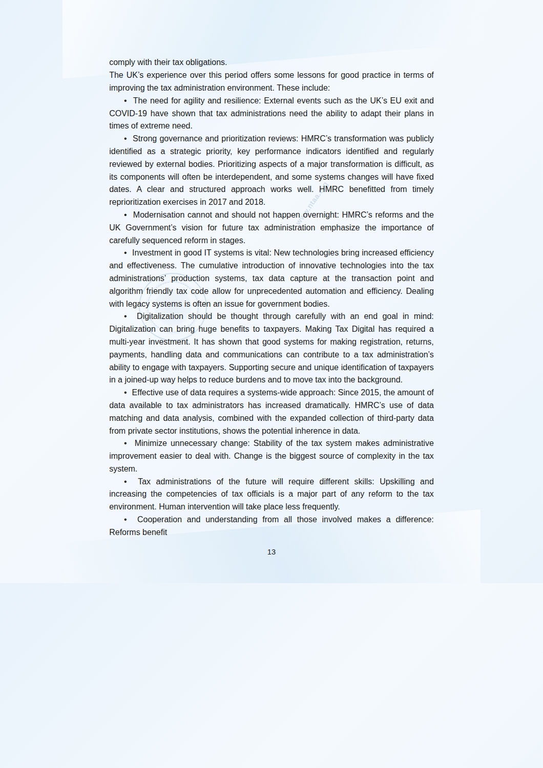www.ntaa.org
comply with their tax obligations.
The UK’s experience over this period offers some lessons for good practice in terms of improving the tax administration environment. These include:
• The need for agility and resilience: External events such as the UK’s EU exit and COVID-19 have shown that tax administrations need the ability to adapt their plans in times of extreme need.
• Strong governance and prioritization reviews: HMRC’s transformation was publicly identified as a strategic priority, key performance indicators identified and regularly reviewed by external bodies. Prioritizing aspects of a major transformation is difficult, as its components will often be interdependent, and some systems changes will have fixed dates. A clear and structured approach works well. HMRC benefitted from timely reprioritization exercises in 2017 and 2018.
• Modernisation cannot and should not happen overnight: HMRC’s reforms and the UK Government’s vision for future tax administration emphasize the importance of carefully sequenced reform in stages.
• Investment in good IT systems is vital: New technologies bring increased efficiency and effectiveness. The cumulative introduction of innovative technologies into the tax administrations’ production systems, tax data capture at the transaction point and algorithm friendly tax code allow for unprecedented automation and efficiency. Dealing with legacy systems is often an issue for government bodies.
• Digitalization should be thought through carefully with an end goal in mind: Digitalization can bring huge benefits to taxpayers. Making Tax Digital has required a multi-year investment. It has shown that good systems for making registration, returns, payments, handling data and communications can contribute to a tax administration’s ability to engage with taxpayers. Supporting secure and unique identification of taxpayers in a joined-up way helps to reduce burdens and to move tax into the background.
• Effective use of data requires a systems-wide approach: Since 2015, the amount of data available to tax administrators has increased dramatically. HMRC’s use of data matching and data analysis, combined with the expanded collection of third-party data from private sector institutions, shows the potential inherence in data.
• Minimize unnecessary change: Stability of the tax system makes administrative improvement easier to deal with. Change is the biggest source of complexity in the tax system.
• Tax administrations of the future will require different skills: Upskilling and increasing the competencies of tax officials is a major part of any reform to the tax environment. Human intervention will take place less frequently.
• Cooperation and understanding from all those involved makes a difference: Reforms benefit
13